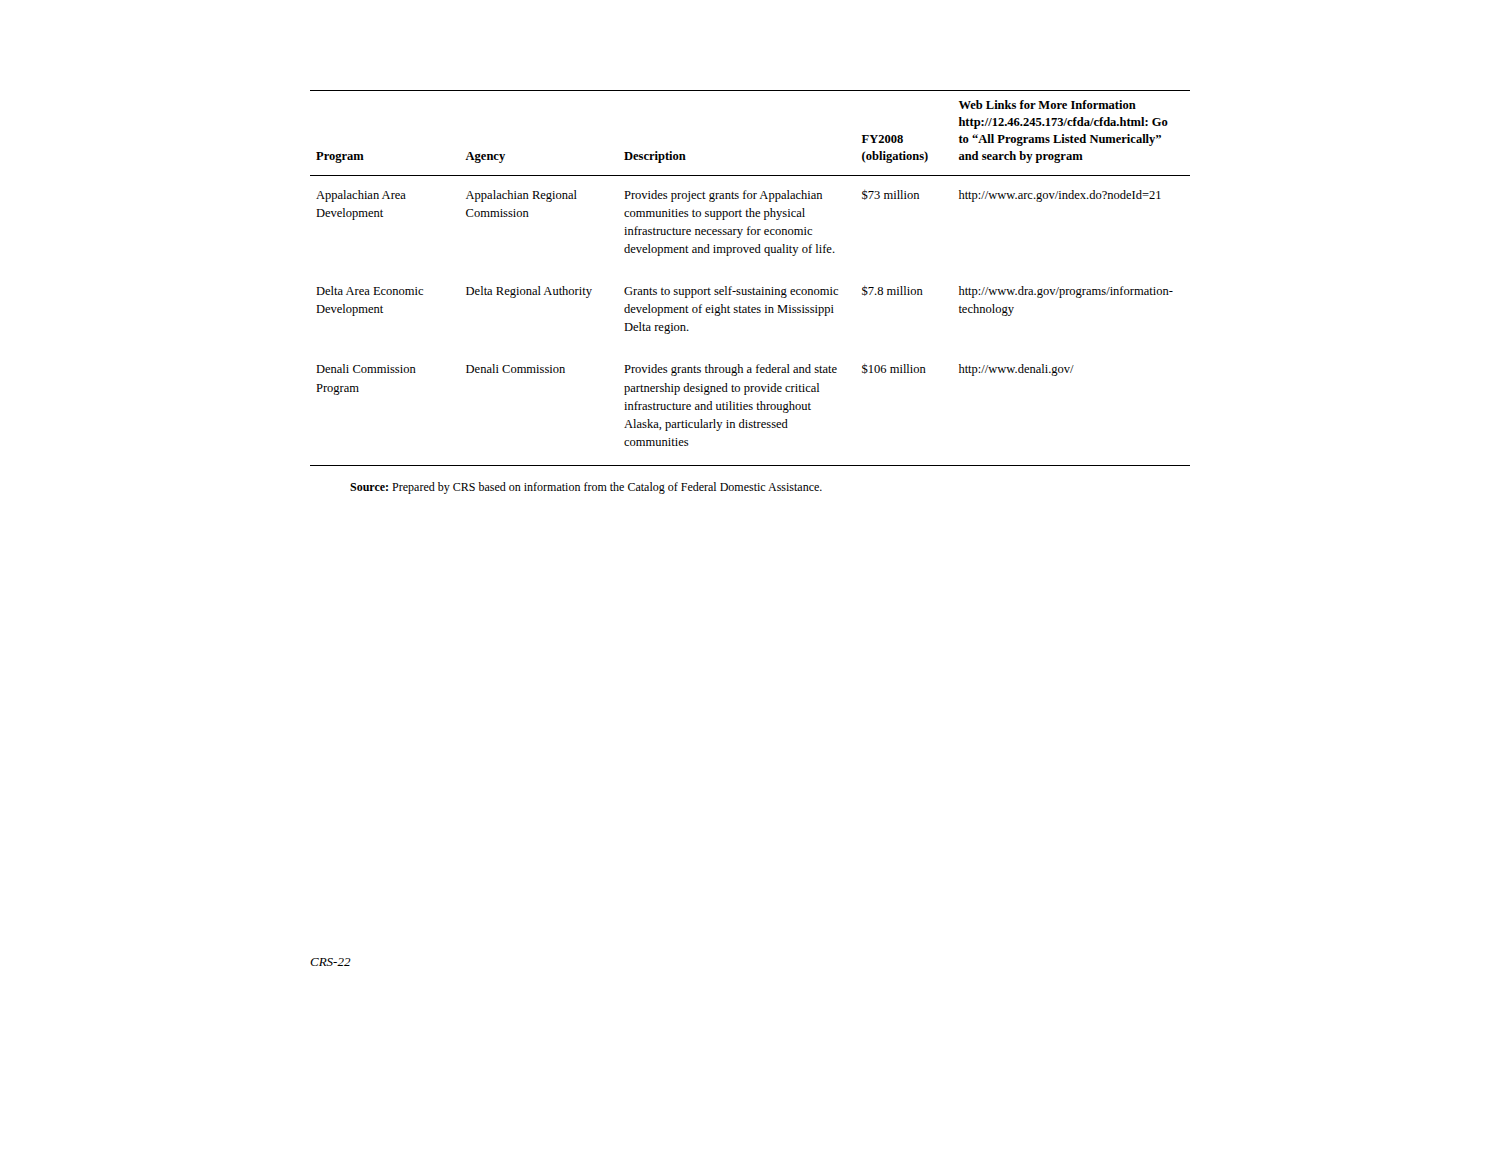| Program | Agency | Description | FY2008 (obligations) | Web Links for More Information http://12.46.245.173/cfda/cfda.html: Go to “All Programs Listed Numerically” and search by program |
| --- | --- | --- | --- | --- |
| Appalachian Area Development | Appalachian Regional Commission | Provides project grants for Appalachian communities to support the physical infrastructure necessary for economic development and improved quality of life. | $73 million | http://www.arc.gov/index.do?nodeId=21 |
| Delta Area Economic Development | Delta Regional Authority | Grants to support self-sustaining economic development of eight states in Mississippi Delta region. | $7.8 million | http://www.dra.gov/programs/information-technology |
| Denali Commission Program | Denali Commission | Provides grants through a federal and state partnership designed to provide critical infrastructure and utilities throughout Alaska, particularly in distressed communities | $106 million | http://www.denali.gov/ |
Source: Prepared by CRS based on information from the Catalog of Federal Domestic Assistance.
CRS-22